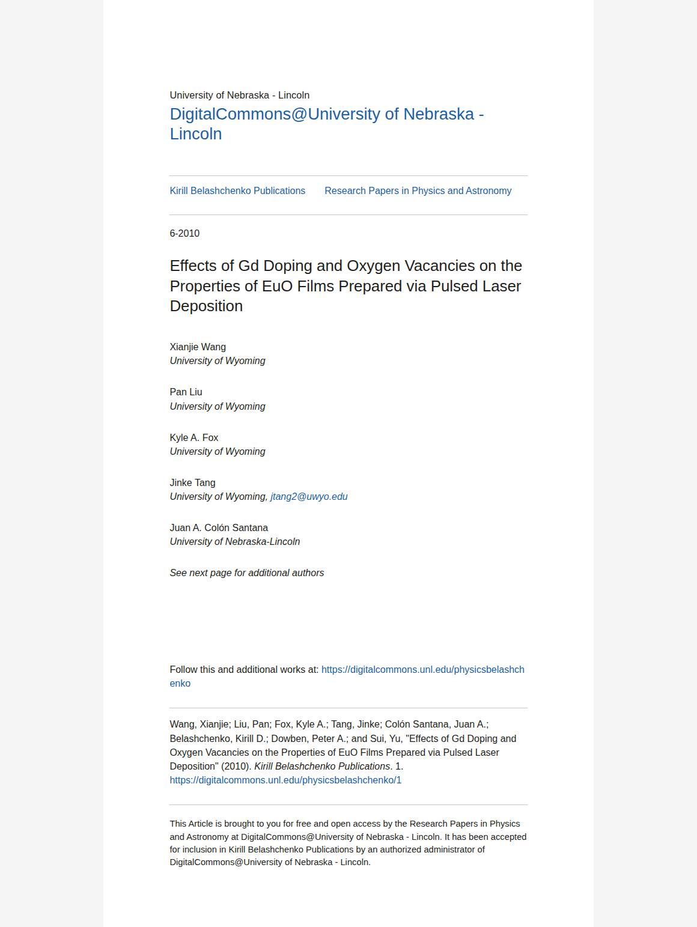University of Nebraska - Lincoln
DigitalCommons@University of Nebraska - Lincoln
Kirill Belashchenko Publications
Research Papers in Physics and Astronomy
6-2010
Effects of Gd Doping and Oxygen Vacancies on the Properties of EuO Films Prepared via Pulsed Laser Deposition
Xianjie Wang University of Wyoming
Pan Liu University of Wyoming
Kyle A. Fox University of Wyoming
Jinke Tang University of Wyoming, jtang2@uwyo.edu
Juan A. Colón Santana University of Nebraska-Lincoln
See next page for additional authors
Follow this and additional works at: https://digitalcommons.unl.edu/physicsbelashchenko
Wang, Xianjie; Liu, Pan; Fox, Kyle A.; Tang, Jinke; Colón Santana, Juan A.; Belashchenko, Kirill D.; Dowben, Peter A.; and Sui, Yu, "Effects of Gd Doping and Oxygen Vacancies on the Properties of EuO Films Prepared via Pulsed Laser Deposition" (2010). Kirill Belashchenko Publications. 1.
https://digitalcommons.unl.edu/physicsbelashchenko/1
This Article is brought to you for free and open access by the Research Papers in Physics and Astronomy at DigitalCommons@University of Nebraska - Lincoln. It has been accepted for inclusion in Kirill Belashchenko Publications by an authorized administrator of DigitalCommons@University of Nebraska - Lincoln.